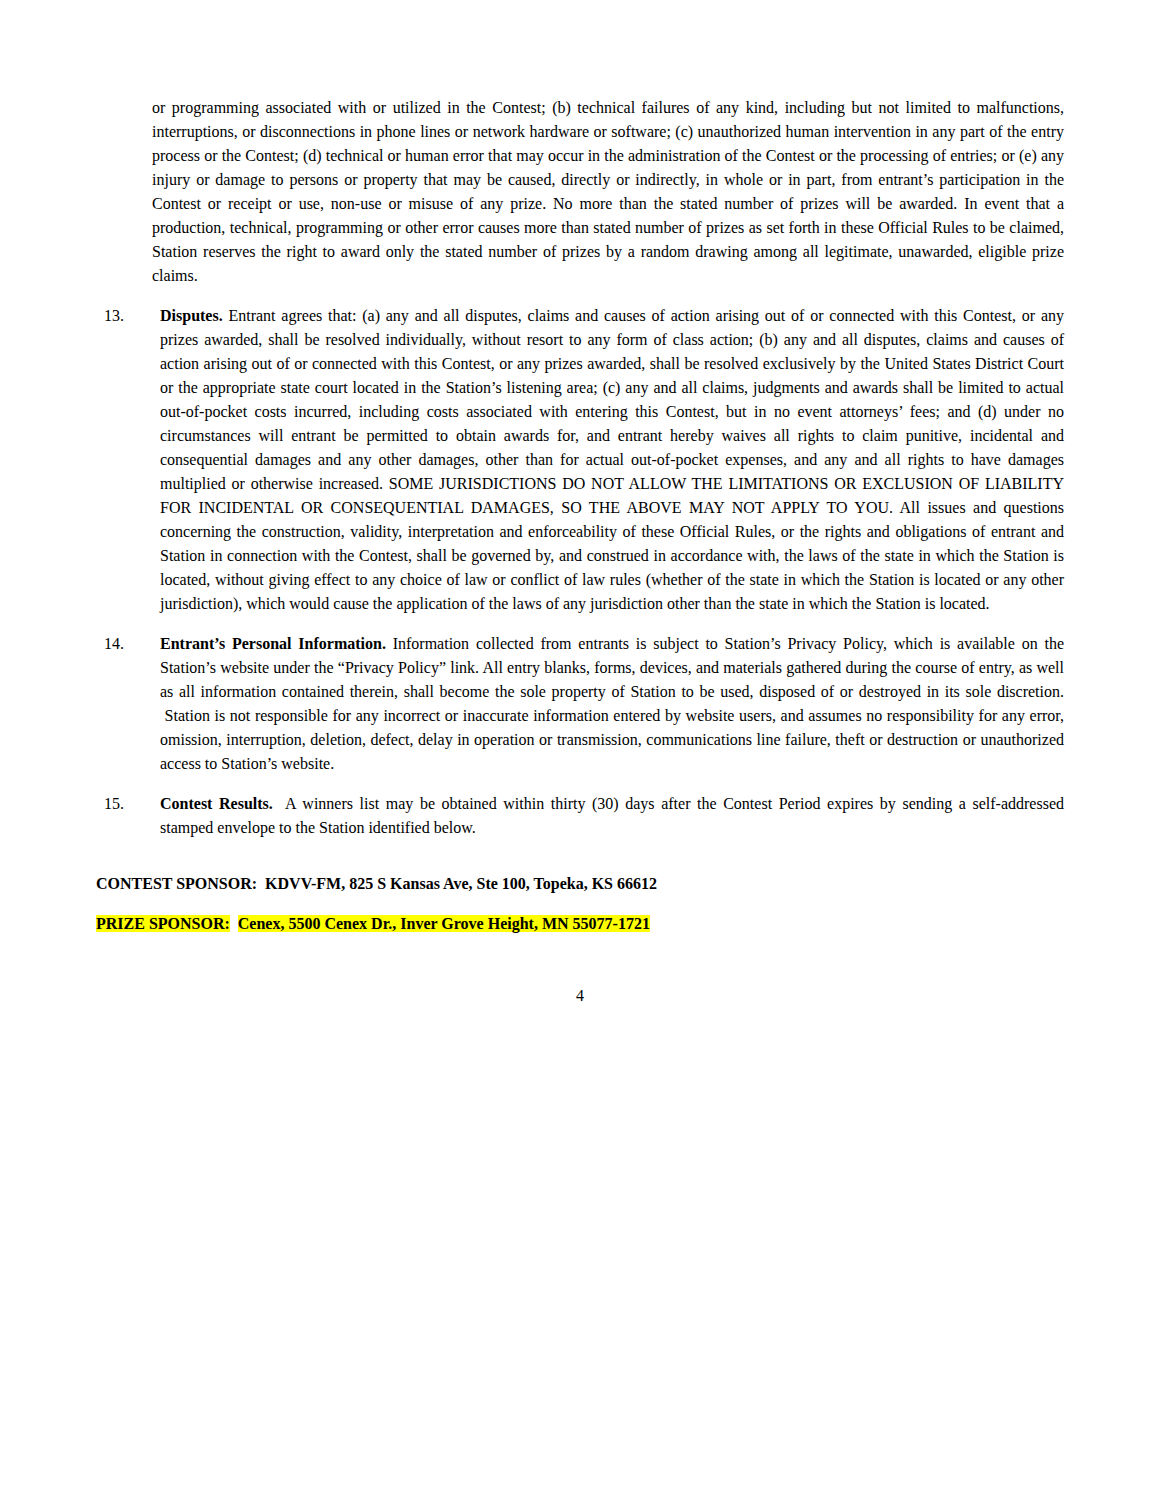or programming associated with or utilized in the Contest; (b) technical failures of any kind, including but not limited to malfunctions, interruptions, or disconnections in phone lines or network hardware or software; (c) unauthorized human intervention in any part of the entry process or the Contest; (d) technical or human error that may occur in the administration of the Contest or the processing of entries; or (e) any injury or damage to persons or property that may be caused, directly or indirectly, in whole or in part, from entrant’s participation in the Contest or receipt or use, non-use or misuse of any prize. No more than the stated number of prizes will be awarded. In event that a production, technical, programming or other error causes more than stated number of prizes as set forth in these Official Rules to be claimed, Station reserves the right to award only the stated number of prizes by a random drawing among all legitimate, unawarded, eligible prize claims.
13.
Disputes. Entrant agrees that: (a) any and all disputes, claims and causes of action arising out of or connected with this Contest, or any prizes awarded, shall be resolved individually, without resort to any form of class action; (b) any and all disputes, claims and causes of action arising out of or connected with this Contest, or any prizes awarded, shall be resolved exclusively by the United States District Court or the appropriate state court located in the Station’s listening area; (c) any and all claims, judgments and awards shall be limited to actual out-of-pocket costs incurred, including costs associated with entering this Contest, but in no event attorneys’ fees; and (d) under no circumstances will entrant be permitted to obtain awards for, and entrant hereby waives all rights to claim punitive, incidental and consequential damages and any other damages, other than for actual out-of-pocket expenses, and any and all rights to have damages multiplied or otherwise increased. SOME JURISDICTIONS DO NOT ALLOW THE LIMITATIONS OR EXCLUSION OF LIABILITY FOR INCIDENTAL OR CONSEQUENTIAL DAMAGES, SO THE ABOVE MAY NOT APPLY TO YOU. All issues and questions concerning the construction, validity, interpretation and enforceability of these Official Rules, or the rights and obligations of entrant and Station in connection with the Contest, shall be governed by, and construed in accordance with, the laws of the state in which the Station is located, without giving effect to any choice of law or conflict of law rules (whether of the state in which the Station is located or any other jurisdiction), which would cause the application of the laws of any jurisdiction other than the state in which the Station is located.
14.
Entrant’s Personal Information. Information collected from entrants is subject to Station’s Privacy Policy, which is available on the Station’s website under the “Privacy Policy” link. All entry blanks, forms, devices, and materials gathered during the course of entry, as well as all information contained therein, shall become the sole property of Station to be used, disposed of or destroyed in its sole discretion. Station is not responsible for any incorrect or inaccurate information entered by website users, and assumes no responsibility for any error, omission, interruption, deletion, defect, delay in operation or transmission, communications line failure, theft or destruction or unauthorized access to Station’s website.
15.
Contest Results. A winners list may be obtained within thirty (30) days after the Contest Period expires by sending a self-addressed stamped envelope to the Station identified below.
CONTEST SPONSOR: KDVV-FM, 825 S Kansas Ave, Ste 100, Topeka, KS 66612
PRIZE SPONSOR: Cenex, 5500 Cenex Dr., Inver Grove Height, MN 55077-1721
4